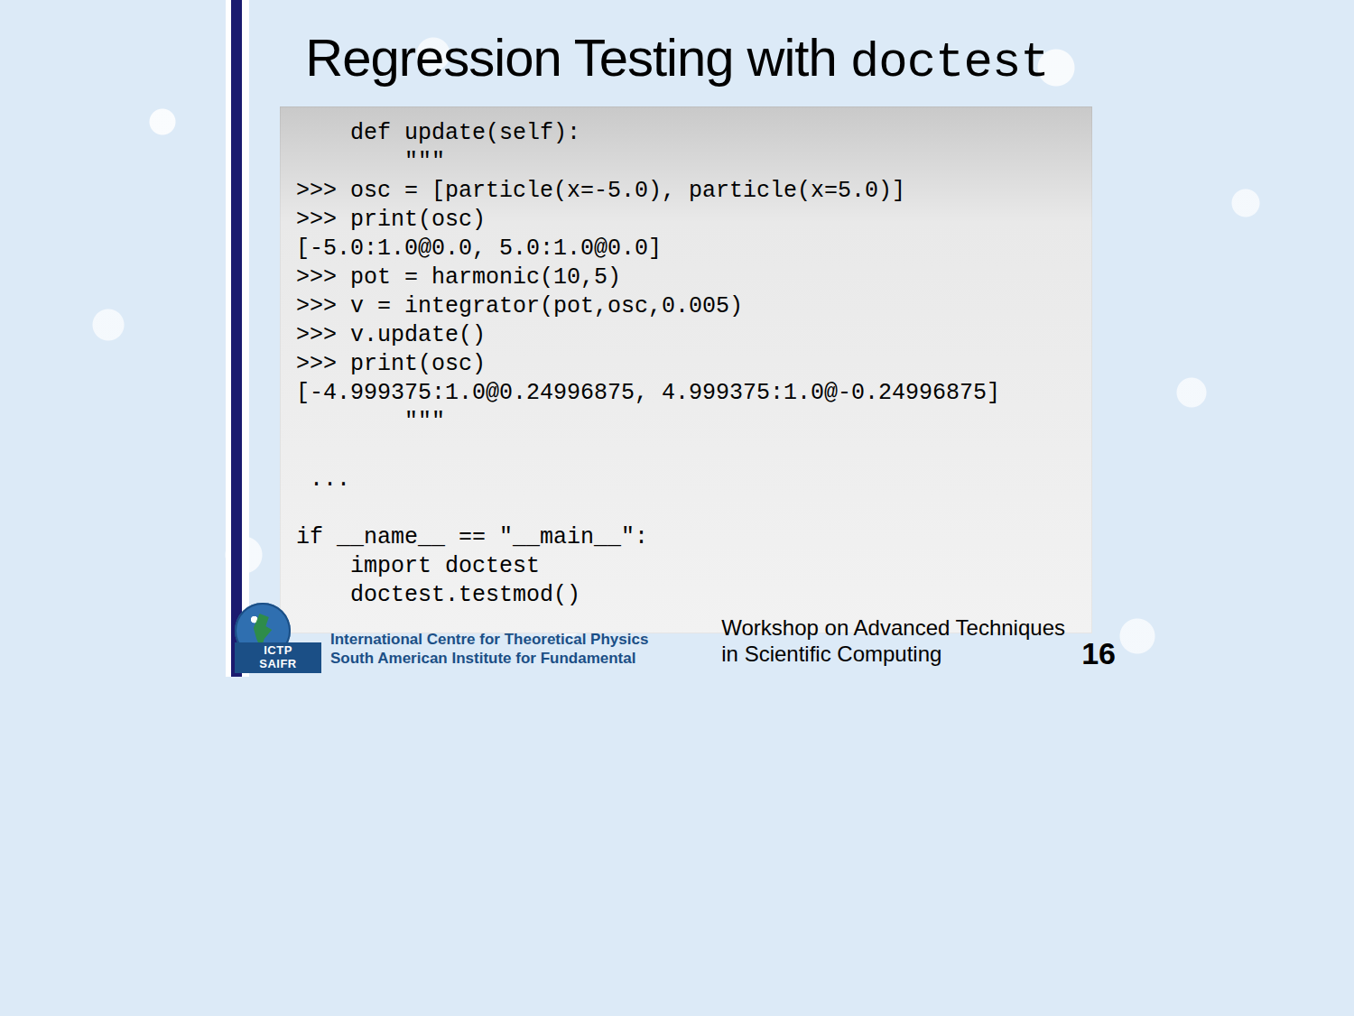Regression Testing with doctest
def update(self): """ >>> osc = [particle(x=-5.0), particle(x=5.0)] >>> print(osc) [-5.0:1.0@0.0, 5.0:1.0@0.0] >>> pot = harmonic(10,5) >>> v = integrator(pot,osc,0.005) >>> v.update() >>> print(osc) [-4.999375:1.0@0.24996875, 4.999375:1.0@-0.24996875] """ ... if __name__ == "__main__": import doctest doctest.testmod()
ICTP SAIFR
International Centre for Theoretical Physics
South American Institute for Fundamental
Workshop on Advanced Techniques
in Scientific Computing
16